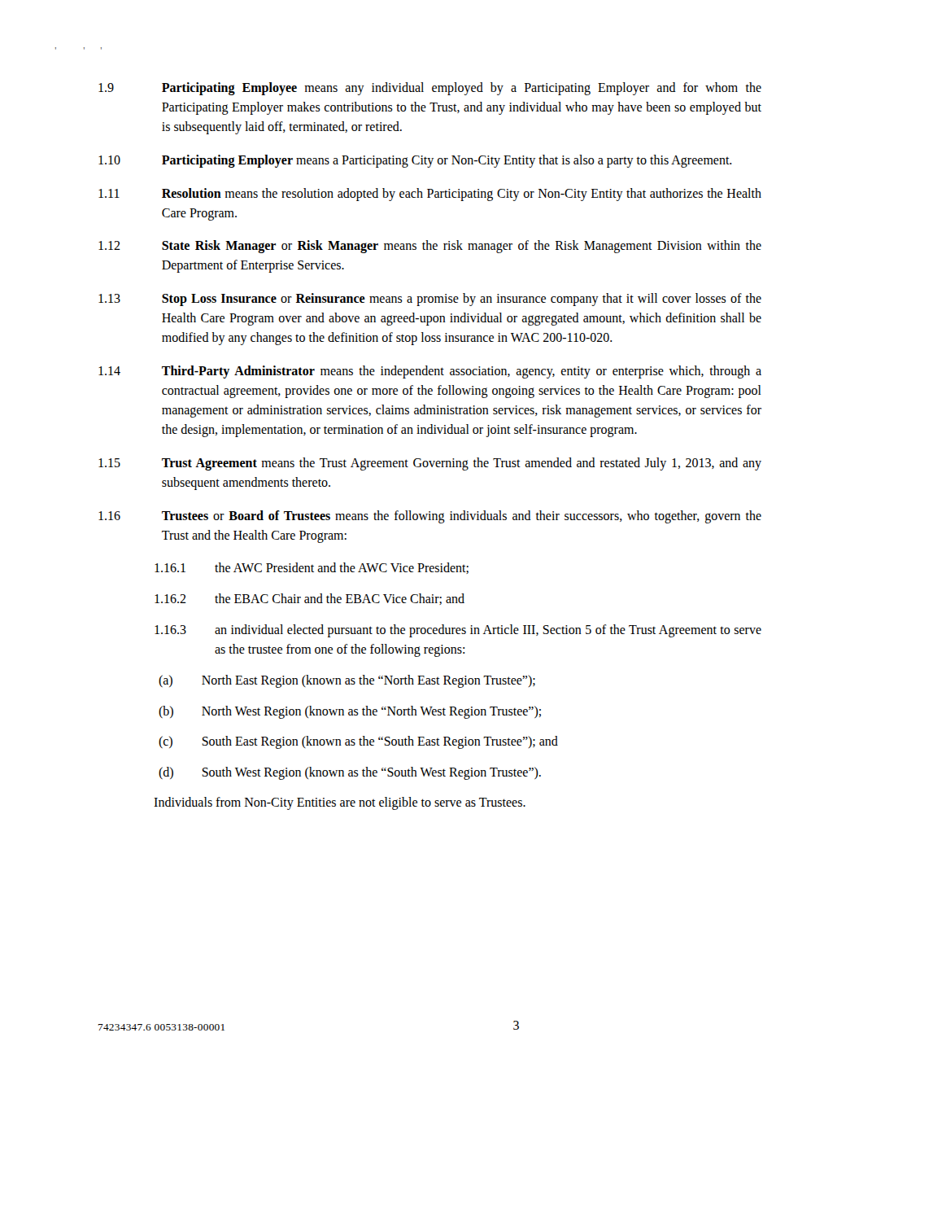' ' '
1.9
Participating Employee means any individual employed by a Participating Employer and for whom the Participating Employer makes contributions to the Trust, and any individual who may have been so employed but is subsequently laid off, terminated, or retired.
1.10
Participating Employer means a Participating City or Non-City Entity that is also a party to this Agreement.
1.11
Resolution means the resolution adopted by each Participating City or Non-City Entity that authorizes the Health Care Program.
1.12
State Risk Manager or Risk Manager means the risk manager of the Risk Management Division within the Department of Enterprise Services.
1.13
Stop Loss Insurance or Reinsurance means a promise by an insurance company that it will cover losses of the Health Care Program over and above an agreed-upon individual or aggregated amount, which definition shall be modified by any changes to the definition of stop loss insurance in WAC 200-110-020.
1.14
Third-Party Administrator means the independent association, agency, entity or enterprise which, through a contractual agreement, provides one or more of the following ongoing services to the Health Care Program: pool management or administration services, claims administration services, risk management services, or services for the design, implementation, or termination of an individual or joint self-insurance program.
1.15
Trust Agreement means the Trust Agreement Governing the Trust amended and restated July 1, 2013, and any subsequent amendments thereto.
1.16
Trustees or Board of Trustees means the following individuals and their successors, who together, govern the Trust and the Health Care Program:
1.16.1
the AWC President and the AWC Vice President;
1.16.2
the EBAC Chair and the EBAC Vice Chair; and
1.16.3
an individual elected pursuant to the procedures in Article III, Section 5 of the Trust Agreement to serve as the trustee from one of the following regions:
(a)
North East Region (known as the “North East Region Trustee”);
(b)
North West Region (known as the “North West Region Trustee”);
(c)
South East Region (known as the “South East Region Trustee”); and
(d)
South West Region (known as the “South West Region Trustee”).
Individuals from Non-City Entities are not eligible to serve as Trustees.
74234347.6 0053138-00001
3